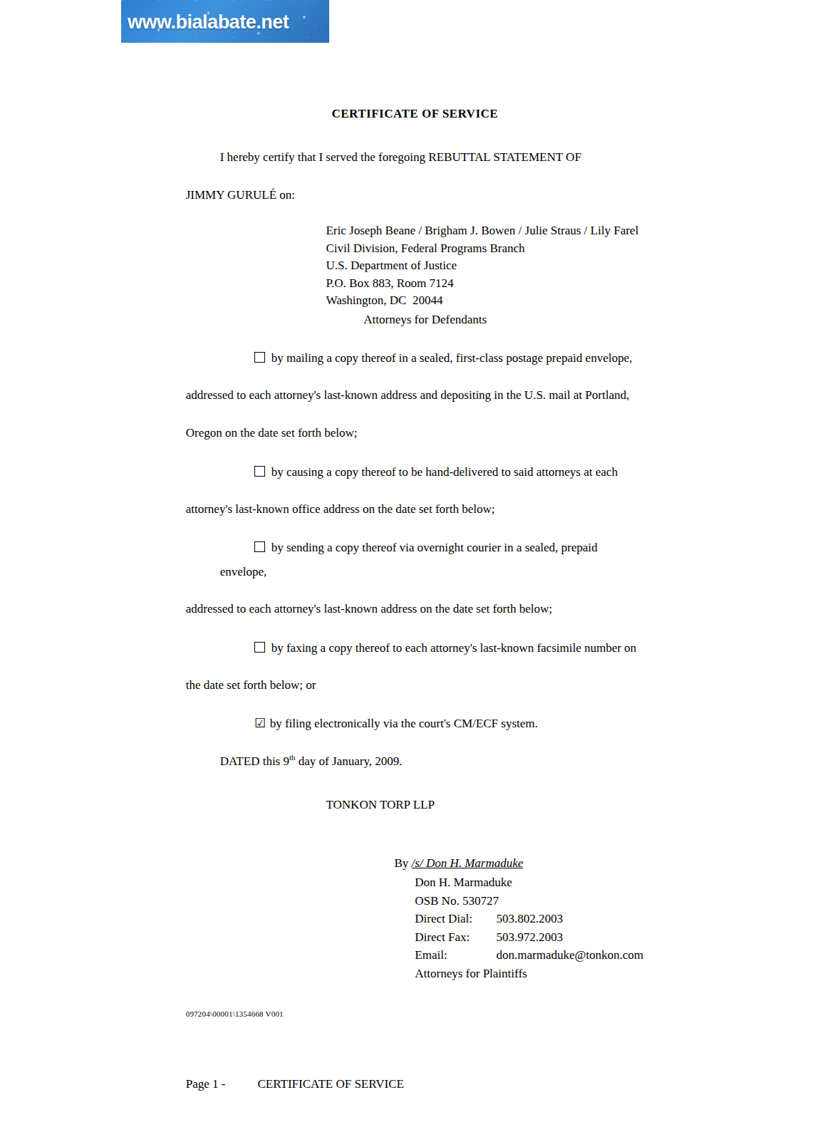www.bialabate.net
CERTIFICATE OF SERVICE
I hereby certify that I served the foregoing REBUTTAL STATEMENT OF
JIMMY GURULÉ on:
Eric Joseph Beane / Brigham J. Bowen / Julie Straus / Lily Farel
Civil Division, Federal Programs Branch
U.S. Department of Justice
P.O. Box 883, Room 7124
Washington, DC 20044 Attorneys for Defendants
by mailing a copy thereof in a sealed, first-class postage prepaid envelope,
addressed to each attorney's last-known address and depositing in the U.S. mail at Portland,
Oregon on the date set forth below;
by causing a copy thereof to be hand-delivered to said attorneys at each
attorney's last-known office address on the date set forth below;
by sending a copy thereof via overnight courier in a sealed, prepaid envelope,
addressed to each attorney's last-known address on the date set forth below;
by faxing a copy thereof to each attorney's last-known facsimile number on
the date set forth below; or
☑by filing electronically via the court's CM/ECF system.
DATED this 9th day of January, 2009.
TONKON TORP LLP
By /s/ Don H. Marmaduke
Don H. Marmaduke
OSB No. 530727
| Direct Dial: | 503.802.2003 |
| Direct Fax: | 503.972.2003 |
| Email: | don.marmaduke@tonkon.com |
Attorneys for Plaintiffs
097204\00001\1354668 V001
Page 1 -CERTIFICATE OF SERVICE